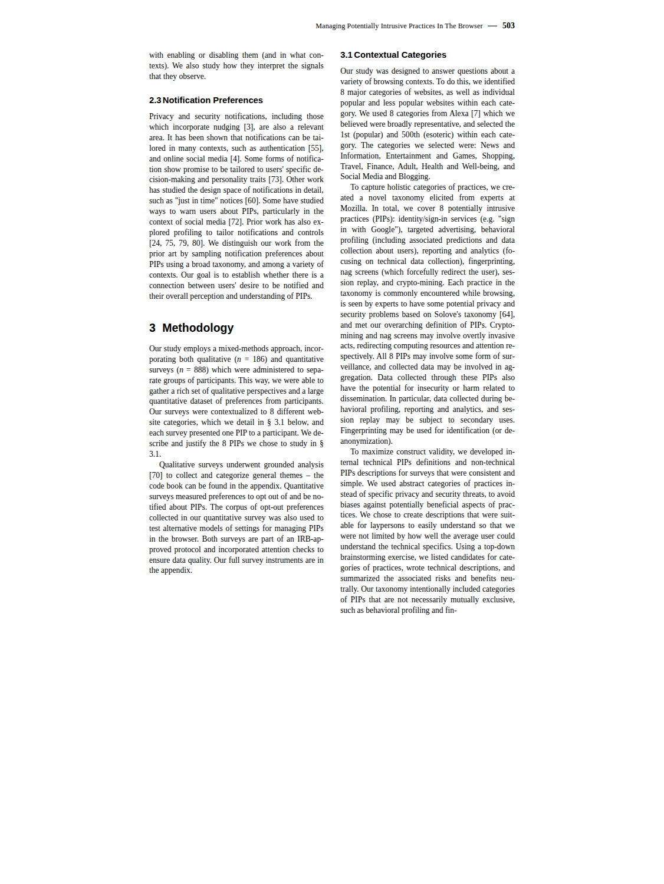Managing Potentially Intrusive Practices In The Browser 503
with enabling or disabling them (and in what contexts). We also study how they interpret the signals that they observe.
2.3 Notification Preferences
Privacy and security notifications, including those which incorporate nudging [3], are also a relevant area. It has been shown that notifications can be tailored in many contexts, such as authentication [55], and online social media [4]. Some forms of notification show promise to be tailored to users' specific decision-making and personality traits [73]. Other work has studied the design space of notifications in detail, such as "just in time" notices [60]. Some have studied ways to warn users about PIPs, particularly in the context of social media [72]. Prior work has also explored profiling to tailor notifications and controls [24, 75, 79, 80]. We distinguish our work from the prior art by sampling notification preferences about PIPs using a broad taxonomy, and among a variety of contexts. Our goal is to establish whether there is a connection between users' desire to be notified and their overall perception and understanding of PIPs.
3 Methodology
Our study employs a mixed-methods approach, incorporating both qualitative (n = 186) and quantitative surveys (n = 888) which were administered to separate groups of participants. This way, we were able to gather a rich set of qualitative perspectives and a large quantitative dataset of preferences from participants. Our surveys were contextualized to 8 different website categories, which we detail in § 3.1 below, and each survey presented one PIP to a participant. We describe and justify the 8 PIPs we chose to study in § 3.1.
Qualitative surveys underwent grounded analysis [70] to collect and categorize general themes – the code book can be found in the appendix. Quantitative surveys measured preferences to opt out of and be notified about PIPs. The corpus of opt-out preferences collected in our quantitative survey was also used to test alternative models of settings for managing PIPs in the browser. Both surveys are part of an IRB-approved protocol and incorporated attention checks to ensure data quality. Our full survey instruments are in the appendix.
3.1 Contextual Categories
Our study was designed to answer questions about a variety of browsing contexts. To do this, we identified 8 major categories of websites, as well as individual popular and less popular websites within each category. We used 8 categories from Alexa [7] which we believed were broadly representative, and selected the 1st (popular) and 500th (esoteric) within each category. The categories we selected were: News and Information, Entertainment and Games, Shopping, Travel, Finance, Adult, Health and Well-being, and Social Media and Blogging.
To capture holistic categories of practices, we created a novel taxonomy elicited from experts at Mozilla. In total, we cover 8 potentially intrusive practices (PIPs): identity/sign-in services (e.g. "sign in with Google"), targeted advertising, behavioral profiling (including associated predictions and data collection about users), reporting and analytics (focusing on technical data collection), fingerprinting, nag screens (which forcefully redirect the user), session replay, and crypto-mining. Each practice in the taxonomy is commonly encountered while browsing, is seen by experts to have some potential privacy and security problems based on Solove's taxonomy [64], and met our overarching definition of PIPs. Crypto-mining and nag screens may involve overtly invasive acts, redirecting computing resources and attention respectively. All 8 PIPs may involve some form of surveillance, and collected data may be involved in aggregation. Data collected through these PIPs also have the potential for insecurity or harm related to dissemination. In particular, data collected during behavioral profiling, reporting and analytics, and session replay may be subject to secondary uses. Fingerprinting may be used for identification (or de-anonymization).
To maximize construct validity, we developed internal technical PIPs definitions and non-technical PIPs descriptions for surveys that were consistent and simple. We used abstract categories of practices instead of specific privacy and security threats, to avoid biases against potentially beneficial aspects of practices. We chose to create descriptions that were suitable for laypersons to easily understand so that we were not limited by how well the average user could understand the technical specifics. Using a top-down brainstorming exercise, we listed candidates for categories of practices, wrote technical descriptions, and summarized the associated risks and benefits neutrally. Our taxonomy intentionally included categories of PIPs that are not necessarily mutually exclusive, such as behavioral profiling and fin-